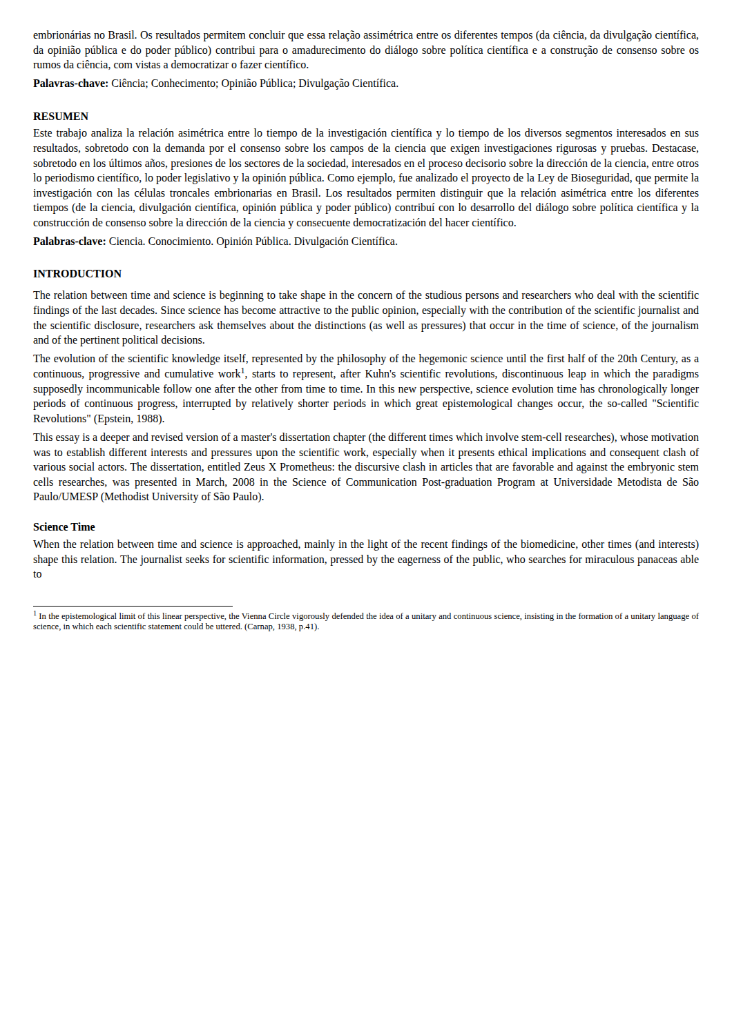embrionárias no Brasil. Os resultados permitem concluir que essa relação assimétrica entre os diferentes tempos (da ciência, da divulgação científica, da opinião pública e do poder público) contribui para o amadurecimento do diálogo sobre política científica e a construção de consenso sobre os rumos da ciência, com vistas a democratizar o fazer científico.
Palavras-chave: Ciência; Conhecimento; Opinião Pública; Divulgação Científica.
RESUMEN
Este trabajo analiza la relación asimétrica entre lo tiempo de la investigación científica y lo tiempo de los diversos segmentos interesados en sus resultados, sobretodo con la demanda por el consenso sobre los campos de la ciencia que exigen investigaciones rigurosas y pruebas. Destacase, sobretodo en los últimos años, presiones de los sectores de la sociedad, interesados en el proceso decisorio sobre la dirección de la ciencia, entre otros lo periodismo científico, lo poder legislativo y la opinión pública. Como ejemplo, fue analizado el proyecto de la Ley de Bioseguridad, que permite la investigación con las células troncales embrionarias en Brasil. Los resultados permiten distinguir que la relación asimétrica entre los diferentes tiempos (de la ciencia, divulgación científica, opinión pública y poder público) contribuí con lo desarrollo del diálogo sobre política científica y la construcción de consenso sobre la dirección de la ciencia y consecuente democratización del hacer científico.
Palabras-clave: Ciencia. Conocimiento. Opinión Pública. Divulgación Científica.
INTRODUCTION
The relation between time and science is beginning to take shape in the concern of the studious persons and researchers who deal with the scientific findings of the last decades. Since science has become attractive to the public opinion, especially with the contribution of the scientific journalist and the scientific disclosure, researchers ask themselves about the distinctions (as well as pressures) that occur in the time of science, of the journalism and of the pertinent political decisions.
The evolution of the scientific knowledge itself, represented by the philosophy of the hegemonic science until the first half of the 20th Century, as a continuous, progressive and cumulative work1, starts to represent, after Kuhn's scientific revolutions, discontinuous leap in which the paradigms supposedly incommunicable follow one after the other from time to time. In this new perspective, science evolution time has chronologically longer periods of continuous progress, interrupted by relatively shorter periods in which great epistemological changes occur, the so-called "Scientific Revolutions" (Epstein, 1988).
This essay is a deeper and revised version of a master's dissertation chapter (the different times which involve stem-cell researches), whose motivation was to establish different interests and pressures upon the scientific work, especially when it presents ethical implications and consequent clash of various social actors. The dissertation, entitled Zeus X Prometheus: the discursive clash in articles that are favorable and against the embryonic stem cells researches, was presented in March, 2008 in the Science of Communication Post-graduation Program at Universidade Metodista de São Paulo/UMESP (Methodist University of São Paulo).
Science Time
When the relation between time and science is approached, mainly in the light of the recent findings of the biomedicine, other times (and interests) shape this relation. The journalist seeks for scientific information, pressed by the eagerness of the public, who searches for miraculous panaceas able to
1 In the epistemological limit of this linear perspective, the Vienna Circle vigorously defended the idea of a unitary and continuous science, insisting in the formation of a unitary language of science, in which each scientific statement could be uttered. (Carnap, 1938, p.41).